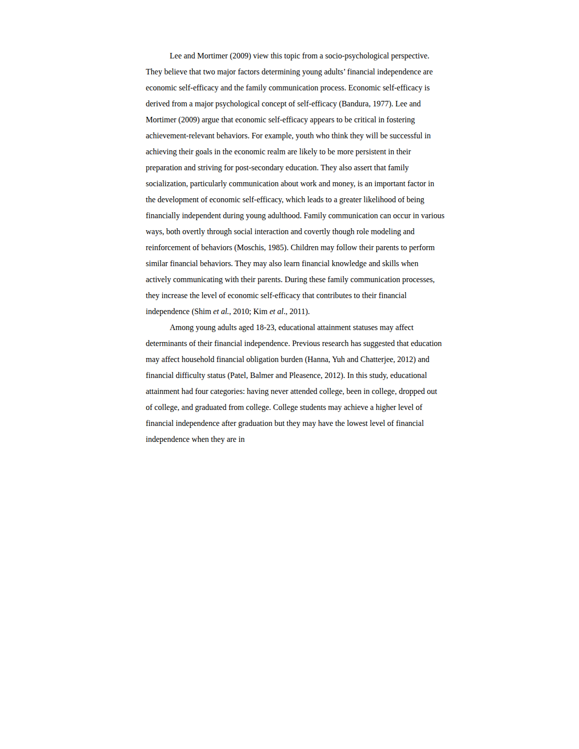Lee and Mortimer (2009) view this topic from a socio-psychological perspective. They believe that two major factors determining young adults’ financial independence are economic self-efficacy and the family communication process. Economic self-efficacy is derived from a major psychological concept of self-efficacy (Bandura, 1977). Lee and Mortimer (2009) argue that economic self-efficacy appears to be critical in fostering achievement-relevant behaviors. For example, youth who think they will be successful in achieving their goals in the economic realm are likely to be more persistent in their preparation and striving for post-secondary education. They also assert that family socialization, particularly communication about work and money, is an important factor in the development of economic self-efficacy, which leads to a greater likelihood of being financially independent during young adulthood. Family communication can occur in various ways, both overtly through social interaction and covertly though role modeling and reinforcement of behaviors (Moschis, 1985). Children may follow their parents to perform similar financial behaviors. They may also learn financial knowledge and skills when actively communicating with their parents. During these family communication processes, they increase the level of economic self-efficacy that contributes to their financial independence (Shim et al., 2010; Kim et al., 2011).
Among young adults aged 18-23, educational attainment statuses may affect determinants of their financial independence. Previous research has suggested that education may affect household financial obligation burden (Hanna, Yuh and Chatterjee, 2012) and financial difficulty status (Patel, Balmer and Pleasence, 2012). In this study, educational attainment had four categories: having never attended college, been in college, dropped out of college, and graduated from college. College students may achieve a higher level of financial independence after graduation but they may have the lowest level of financial independence when they are in